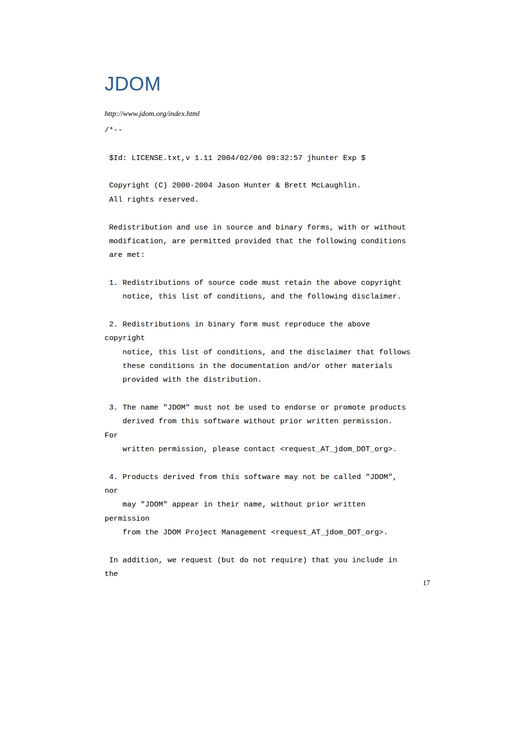JDOM
http://www.jdom.org/index.html
/*--

 $Id: LICENSE.txt,v 1.11 2004/02/06 09:32:57 jhunter Exp $

 Copyright (C) 2000-2004 Jason Hunter & Brett McLaughlin.
 All rights reserved.

 Redistribution and use in source and binary forms, with or without
 modification, are permitted provided that the following conditions
 are met:

 1. Redistributions of source code must retain the above copyright
    notice, this list of conditions, and the following disclaimer.

 2. Redistributions in binary form must reproduce the above copyright
    notice, this list of conditions, and the disclaimer that follows
    these conditions in the documentation and/or other materials
    provided with the distribution.

 3. The name "JDOM" must not be used to endorse or promote products
    derived from this software without prior written permission.  For
    written permission, please contact <request_AT_jdom_DOT_org>.

 4. Products derived from this software may not be called "JDOM", nor
    may "JDOM" appear in their name, without prior written permission
    from the JDOM Project Management <request_AT_jdom_DOT_org>.

 In addition, we request (but do not require) that you include in the
17